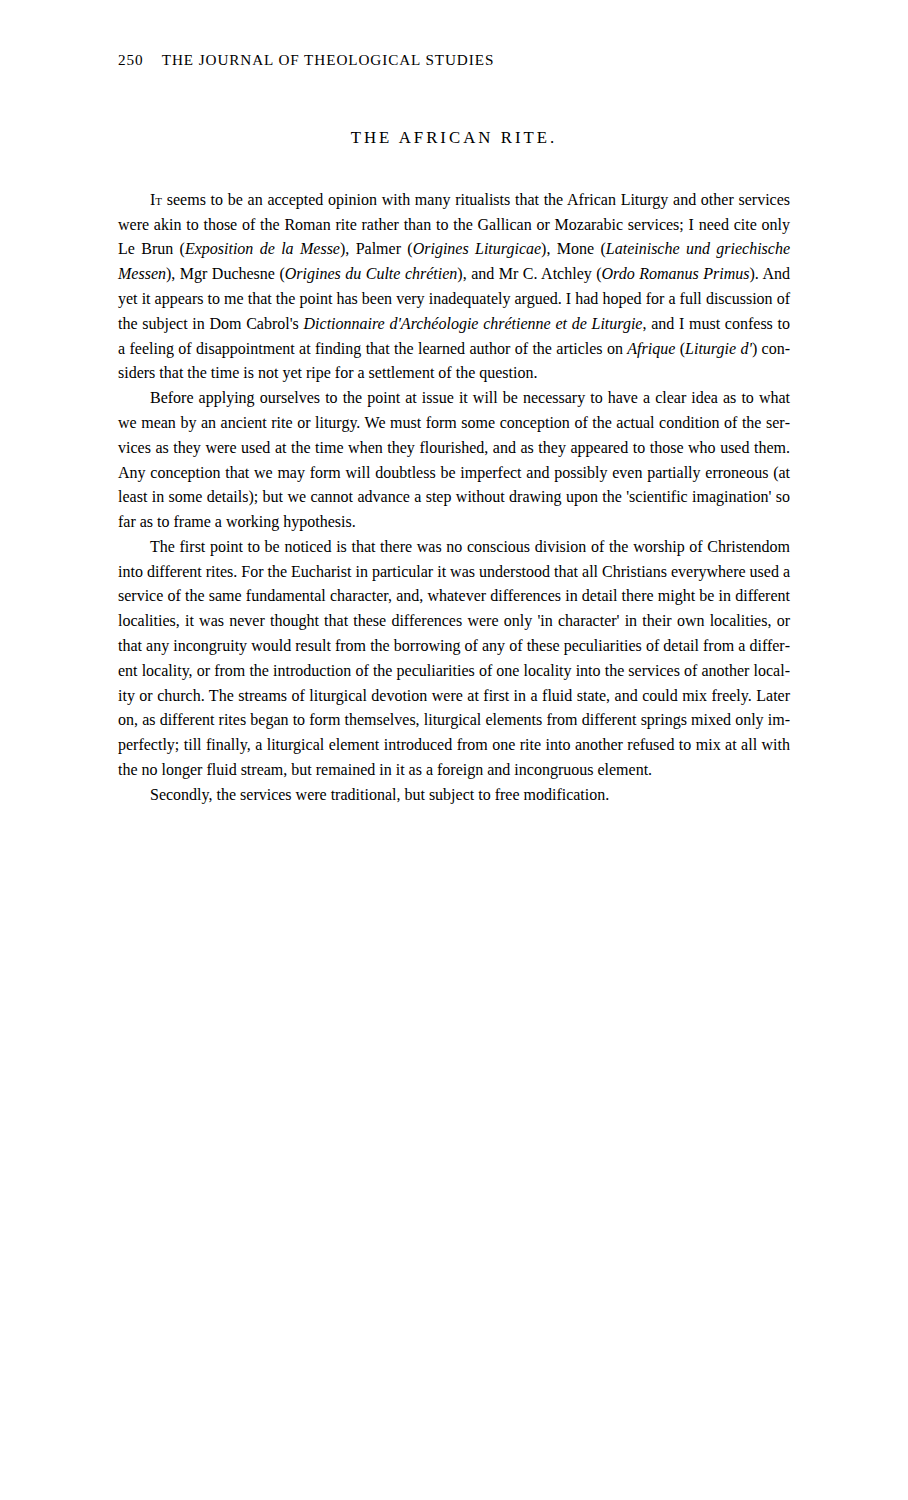250 THE JOURNAL OF THEOLOGICAL STUDIES
The African Rite.
It seems to be an accepted opinion with many ritualists that the African Liturgy and other services were akin to those of the Roman rite rather than to the Gallican or Mozarabic services; I need cite only Le Brun (Exposition de la Messe), Palmer (Origines Liturgicae), Mone (Lateinische und griechische Messen), Mgr Duchesne (Origines du Culte chrétien), and Mr C. Atchley (Ordo Romanus Primus). And yet it appears to me that the point has been very inadequately argued. I had hoped for a full discussion of the subject in Dom Cabrol's Dictionnaire d'Archéologie chrétienne et de Liturgie, and I must confess to a feeling of disappointment at finding that the learned author of the articles on Afrique (Liturgie d') considers that the time is not yet ripe for a settlement of the question.
Before applying ourselves to the point at issue it will be necessary to have a clear idea as to what we mean by an ancient rite or liturgy. We must form some conception of the actual condition of the services as they were used at the time when they flourished, and as they appeared to those who used them. Any conception that we may form will doubtless be imperfect and possibly even partially erroneous (at least in some details); but we cannot advance a step without drawing upon the 'scientific imagination' so far as to frame a working hypothesis.
The first point to be noticed is that there was no conscious division of the worship of Christendom into different rites. For the Eucharist in particular it was understood that all Christians everywhere used a service of the same fundamental character, and, whatever differences in detail there might be in different localities, it was never thought that these differences were only 'in character' in their own localities, or that any incongruity would result from the borrowing of any of these peculiarities of detail from a different locality, or from the introduction of the peculiarities of one locality into the services of another locality or church. The streams of liturgical devotion were at first in a fluid state, and could mix freely. Later on, as different rites began to form themselves, liturgical elements from different springs mixed only imperfectly; till finally, a liturgical element introduced from one rite into another refused to mix at all with the no longer fluid stream, but remained in it as a foreign and incongruous element.
Secondly, the services were traditional, but subject to free modification.